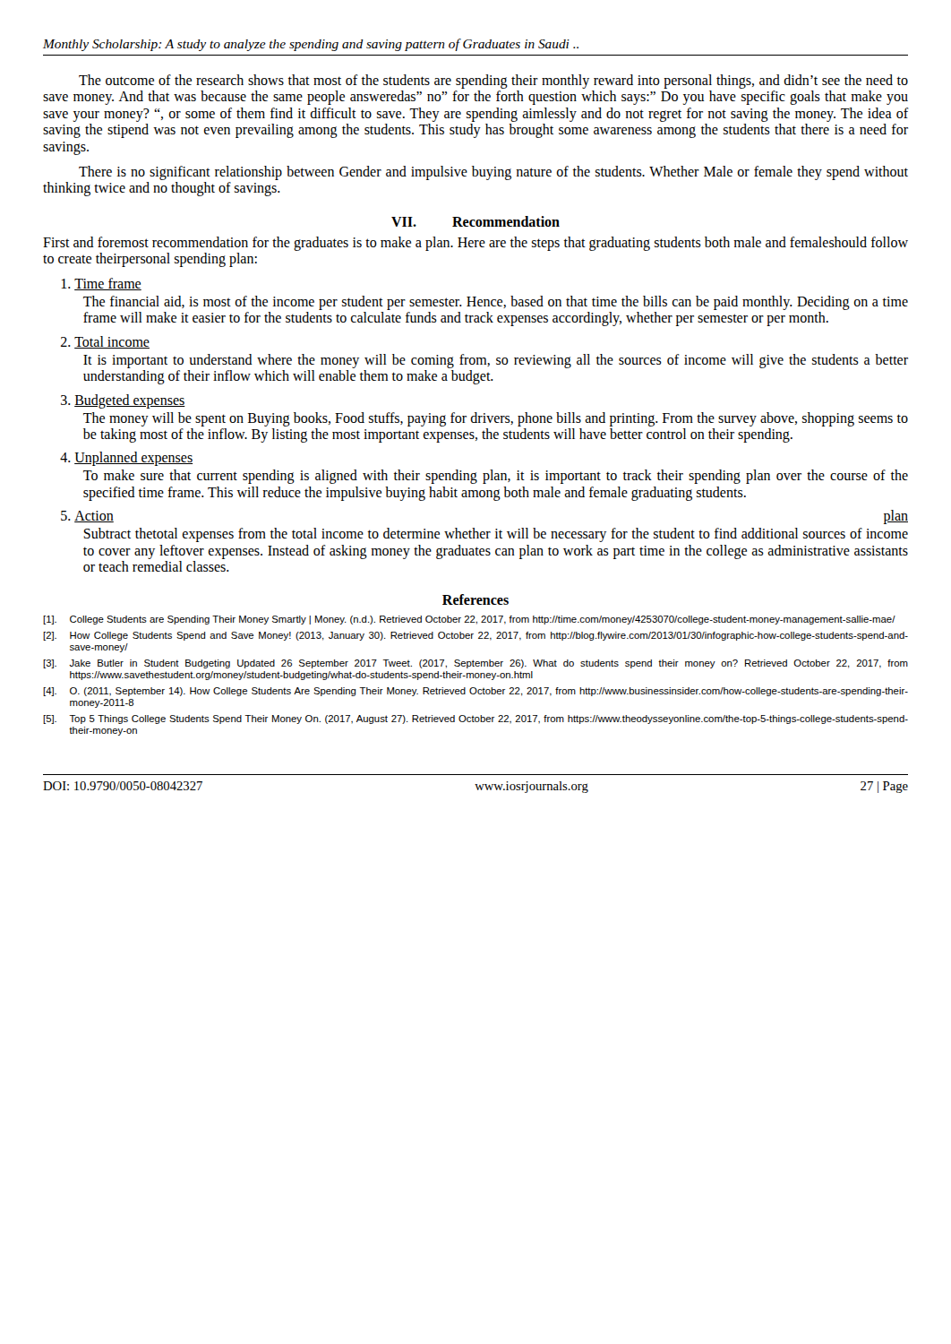Monthly Scholarship: A study to analyze the spending and saving pattern of Graduates in Saudi ..
The outcome of the research shows that most of the students are spending their monthly reward into personal things, and didn’t see the need to save money. And that was because the same people answeredas” no” for the forth question which says:” Do you have specific goals that make you save your money? “, or some of them find it difficult to save. They are spending aimlessly and do not regret for not saving the money. The idea of saving the stipend was not even prevailing among the students. This study has brought some awareness among the students that there is a need for savings.
There is no significant relationship between Gender and impulsive buying nature of the students. Whether Male or female they spend without thinking twice and no thought of savings.
VII. Recommendation
First and foremost recommendation for the graduates is to make a plan. Here are the steps that graduating students both male and femaleshould follow to create theirpersonal spending plan:
Time frame
The financial aid, is most of the income per student per semester. Hence, based on that time the bills can be paid monthly. Deciding on a time frame will make it easier to for the students to calculate funds and track expenses accordingly, whether per semester or per month.
Total income
It is important to understand where the money will be coming from, so reviewing all the sources of income will give the students a better understanding of their inflow which will enable them to make a budget.
Budgeted expenses
The money will be spent on Buying books, Food stuffs, paying for drivers, phone bills and printing. From the survey above, shopping seems to be taking most of the inflow. By listing the most important expenses, the students will have better control on their spending.
Unplanned expenses
To make sure that current spending is aligned with their spending plan, it is important to track their spending plan over the course of the specified time frame. This will reduce the impulsive buying habit among both male and female graduating students.
Action plan
Subtract thetotal expenses from the total income to determine whether it will be necessary for the student to find additional sources of income to cover any leftover expenses. Instead of asking money the graduates can plan to work as part time in the college as administrative assistants or teach remedial classes.
References
| [1]. | College Students are Spending Their Money Smartly / Money. (n.d.). Retrieved October 22, 2017, from http://time.com/money/4253070/college-student-money-management-sallie-mae/ |
| [2]. | How College Students Spend and Save Money! (2013, January 30). Retrieved October 22, 2017, from http://blog.flywire.com/2013/01/30/infographic-how-college-students-spend-and-save-money/ |
| [3]. | Jake Butler in Student Budgeting Updated 26 September 2017 Tweet. (2017, September 26). What do students spend their money on? Retrieved October 22, 2017, from https://www.savethestudent.org/money/student-budgeting/what-do-students-spend-their-money-on.html |
| [4]. | O. (2011, September 14). How College Students Are Spending Their Money. Retrieved October 22, 2017, from http://www.businessinsider.com/how-college-students-are-spending-their-money-2011-8 |
| [5]. | Top 5 Things College Students Spend Their Money On. (2017, August 27). Retrieved October 22, 2017, from https://www.theodysseyonline.com/the-top-5-things-college-students-spend-their-money-on |
DOI: 10.9790/0050-08042327
www.iosrjournals.org
27 | Page